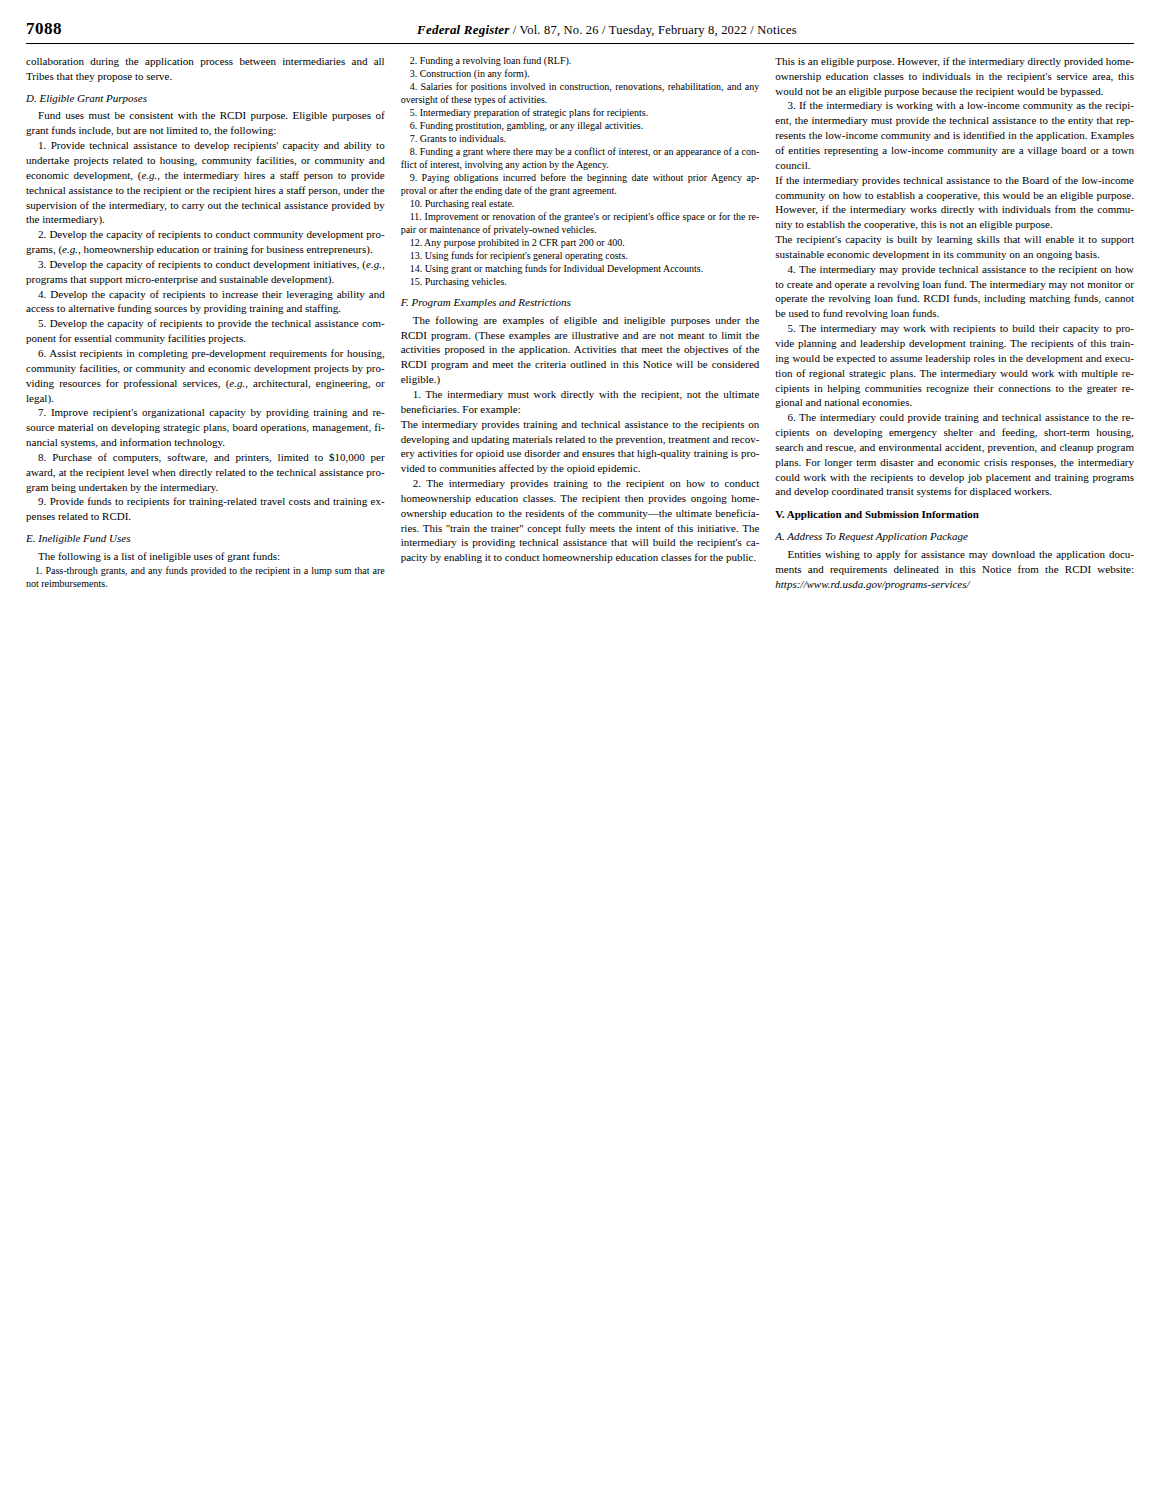7088
Federal Register / Vol. 87, No. 26 / Tuesday, February 8, 2022 / Notices
collaboration during the application process between intermediaries and all Tribes that they propose to serve.
D. Eligible Grant Purposes
Fund uses must be consistent with the RCDI purpose. Eligible purposes of grant funds include, but are not limited to, the following:
1. Provide technical assistance to develop recipients' capacity and ability to undertake projects related to housing, community facilities, or community and economic development, (e.g., the intermediary hires a staff person to provide technical assistance to the recipient or the recipient hires a staff person, under the supervision of the intermediary, to carry out the technical assistance provided by the intermediary).
2. Develop the capacity of recipients to conduct community development programs, (e.g., homeownership education or training for business entrepreneurs).
3. Develop the capacity of recipients to conduct development initiatives, (e.g., programs that support micro-enterprise and sustainable development).
4. Develop the capacity of recipients to increase their leveraging ability and access to alternative funding sources by providing training and staffing.
5. Develop the capacity of recipients to provide the technical assistance component for essential community facilities projects.
6. Assist recipients in completing pre-development requirements for housing, community facilities, or community and economic development projects by providing resources for professional services, (e.g., architectural, engineering, or legal).
7. Improve recipient's organizational capacity by providing training and resource material on developing strategic plans, board operations, management, financial systems, and information technology.
8. Purchase of computers, software, and printers, limited to $10,000 per award, at the recipient level when directly related to the technical assistance program being undertaken by the intermediary.
9. Provide funds to recipients for training-related travel costs and training expenses related to RCDI.
E. Ineligible Fund Uses
The following is a list of ineligible uses of grant funds:
1. Pass-through grants, and any funds provided to the recipient in a lump sum that are not reimbursements.
2. Funding a revolving loan fund (RLF).
3. Construction (in any form).
4. Salaries for positions involved in construction, renovations, rehabilitation, and any oversight of these types of activities.
5. Intermediary preparation of strategic plans for recipients.
6. Funding prostitution, gambling, or any illegal activities.
7. Grants to individuals.
8. Funding a grant where there may be a conflict of interest, or an appearance of a conflict of interest, involving any action by the Agency.
9. Paying obligations incurred before the beginning date without prior Agency approval or after the ending date of the grant agreement.
10. Purchasing real estate.
11. Improvement or renovation of the grantee's or recipient's office space or for the repair or maintenance of privately-owned vehicles.
12. Any purpose prohibited in 2 CFR part 200 or 400.
13. Using funds for recipient's general operating costs.
14. Using grant or matching funds for Individual Development Accounts.
15. Purchasing vehicles.
F. Program Examples and Restrictions
The following are examples of eligible and ineligible purposes under the RCDI program. (These examples are illustrative and are not meant to limit the activities proposed in the application. Activities that meet the objectives of the RCDI program and meet the criteria outlined in this Notice will be considered eligible.)
1. The intermediary must work directly with the recipient, not the ultimate beneficiaries. For example:
The intermediary provides training and technical assistance to the recipients on developing and updating materials related to the prevention, treatment and recovery activities for opioid use disorder and ensures that high-quality training is provided to communities affected by the opioid epidemic.
2. The intermediary provides training to the recipient on how to conduct homeownership education classes. The recipient then provides ongoing homeownership education to the residents of the community—the ultimate beneficiaries. This ''train the trainer'' concept fully meets the intent of this initiative. The intermediary is providing technical assistance that will build the recipient's capacity by enabling it to conduct homeownership education classes for the public.
This is an eligible purpose. However, if the intermediary directly provided homeownership education classes to individuals in the recipient's service area, this would not be an eligible purpose because the recipient would be bypassed.
3. If the intermediary is working with a low-income community as the recipient, the intermediary must provide the technical assistance to the entity that represents the low-income community and is identified in the application. Examples of entities representing a low-income community are a village board or a town council.
If the intermediary provides technical assistance to the Board of the low-income community on how to establish a cooperative, this would be an eligible purpose. However, if the intermediary works directly with individuals from the community to establish the cooperative, this is not an eligible purpose.
The recipient's capacity is built by learning skills that will enable it to support sustainable economic development in its community on an ongoing basis.
4. The intermediary may provide technical assistance to the recipient on how to create and operate a revolving loan fund. The intermediary may not monitor or operate the revolving loan fund. RCDI funds, including matching funds, cannot be used to fund revolving loan funds.
5. The intermediary may work with recipients to build their capacity to provide planning and leadership development training. The recipients of this training would be expected to assume leadership roles in the development and execution of regional strategic plans. The intermediary would work with multiple recipients in helping communities recognize their connections to the greater regional and national economies.
6. The intermediary could provide training and technical assistance to the recipients on developing emergency shelter and feeding, short-term housing, search and rescue, and environmental accident, prevention, and cleanup program plans. For longer term disaster and economic crisis responses, the intermediary could work with the recipients to develop job placement and training programs and develop coordinated transit systems for displaced workers.
V. Application and Submission Information
A. Address To Request Application Package
Entities wishing to apply for assistance may download the application documents and requirements delineated in this Notice from the RCDI website: https://www.rd.usda.gov/programs-services/